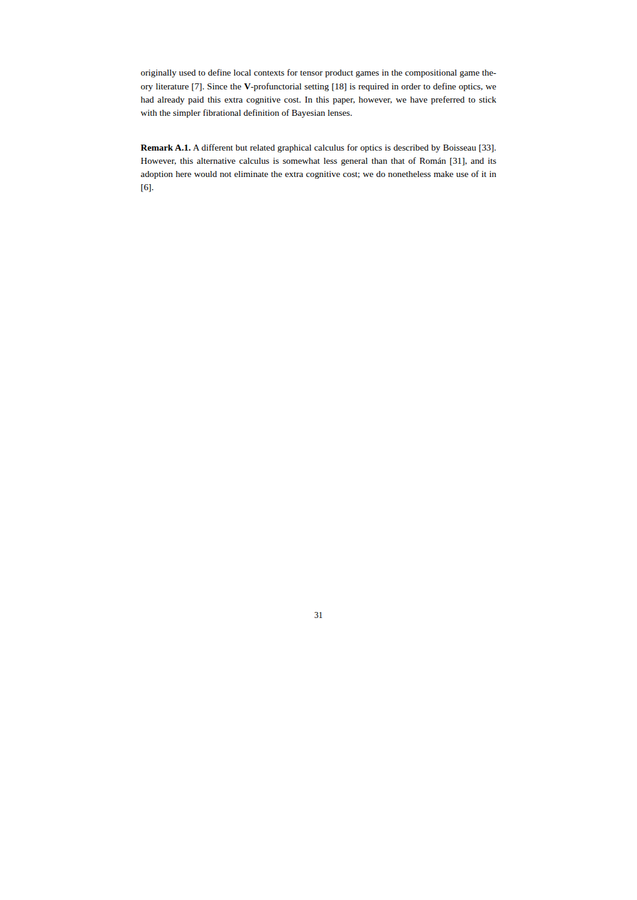originally used to define local contexts for tensor product games in the compositional game theory literature [7]. Since the V-profunctorial setting [18] is required in order to define optics, we had already paid this extra cognitive cost. In this paper, however, we have preferred to stick with the simpler fibrational definition of Bayesian lenses.
Remark A.1. A different but related graphical calculus for optics is described by Boisseau [33]. However, this alternative calculus is somewhat less general than that of Román [31], and its adoption here would not eliminate the extra cognitive cost; we do nonetheless make use of it in [6].
31